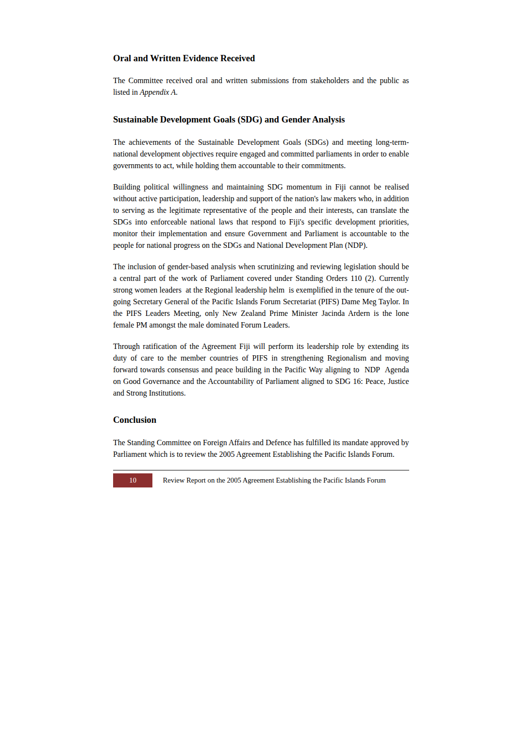Oral and Written Evidence Received
The Committee received oral and written submissions from stakeholders and the public as listed in Appendix A.
Sustainable Development Goals (SDG) and Gender Analysis
The achievements of the Sustainable Development Goals (SDGs) and meeting long-term-national development objectives require engaged and committed parliaments in order to enable governments to act, while holding them accountable to their commitments.
Building political willingness and maintaining SDG momentum in Fiji cannot be realised without active participation, leadership and support of the nation's law makers who, in addition to serving as the legitimate representative of the people and their interests, can translate the SDGs into enforceable national laws that respond to Fiji's specific development priorities, monitor their implementation and ensure Government and Parliament is accountable to the people for national progress on the SDGs and National Development Plan (NDP).
The inclusion of gender-based analysis when scrutinizing and reviewing legislation should be a central part of the work of Parliament covered under Standing Orders 110 (2). Currently strong women leaders at the Regional leadership helm is exemplified in the tenure of the out-going Secretary General of the Pacific Islands Forum Secretariat (PIFS) Dame Meg Taylor. In the PIFS Leaders Meeting, only New Zealand Prime Minister Jacinda Ardern is the lone female PM amongst the male dominated Forum Leaders.
Through ratification of the Agreement Fiji will perform its leadership role by extending its duty of care to the member countries of PIFS in strengthening Regionalism and moving forward towards consensus and peace building in the Pacific Way aligning to NDP Agenda on Good Governance and the Accountability of Parliament aligned to SDG 16: Peace, Justice and Strong Institutions.
Conclusion
The Standing Committee on Foreign Affairs and Defence has fulfilled its mandate approved by Parliament which is to review the 2005 Agreement Establishing the Pacific Islands Forum.
10 Review Report on the 2005 Agreement Establishing the Pacific Islands Forum